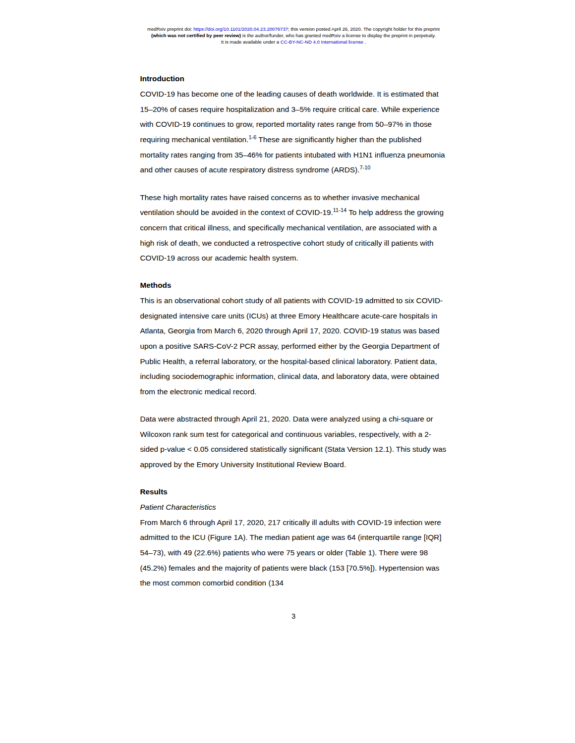medRxiv preprint doi: https://doi.org/10.1101/2020.04.23.20076737; this version posted April 26, 2020. The copyright holder for this preprint
(which was not certified by peer review) is the author/funder, who has granted medRxiv a license to display the preprint in perpetuity.
It is made available under a CC-BY-NC-ND 4.0 International license .
Introduction
COVID-19 has become one of the leading causes of death worldwide. It is estimated that 15–20% of cases require hospitalization and 3–5% require critical care. While experience with COVID-19 continues to grow, reported mortality rates range from 50–97% in those requiring mechanical ventilation.1-6 These are significantly higher than the published mortality rates ranging from 35–46% for patients intubated with H1N1 influenza pneumonia and other causes of acute respiratory distress syndrome (ARDS).7-10
These high mortality rates have raised concerns as to whether invasive mechanical ventilation should be avoided in the context of COVID-19.11-14 To help address the growing concern that critical illness, and specifically mechanical ventilation, are associated with a high risk of death, we conducted a retrospective cohort study of critically ill patients with COVID-19 across our academic health system.
Methods
This is an observational cohort study of all patients with COVID-19 admitted to six COVID-designated intensive care units (ICUs) at three Emory Healthcare acute-care hospitals in Atlanta, Georgia from March 6, 2020 through April 17, 2020. COVID-19 status was based upon a positive SARS-CoV-2 PCR assay, performed either by the Georgia Department of Public Health, a referral laboratory, or the hospital-based clinical laboratory. Patient data, including sociodemographic information, clinical data, and laboratory data, were obtained from the electronic medical record.
Data were abstracted through April 21, 2020. Data were analyzed using a chi-square or Wilcoxon rank sum test for categorical and continuous variables, respectively, with a 2-sided p-value < 0.05 considered statistically significant (Stata Version 12.1). This study was approved by the Emory University Institutional Review Board.
Results
Patient Characteristics
From March 6 through April 17, 2020, 217 critically ill adults with COVID-19 infection were admitted to the ICU (Figure 1A). The median patient age was 64 (interquartile range [IQR] 54–73), with 49 (22.6%) patients who were 75 years or older (Table 1). There were 98 (45.2%) females and the majority of patients were black (153 [70.5%]). Hypertension was the most common comorbid condition (134
3